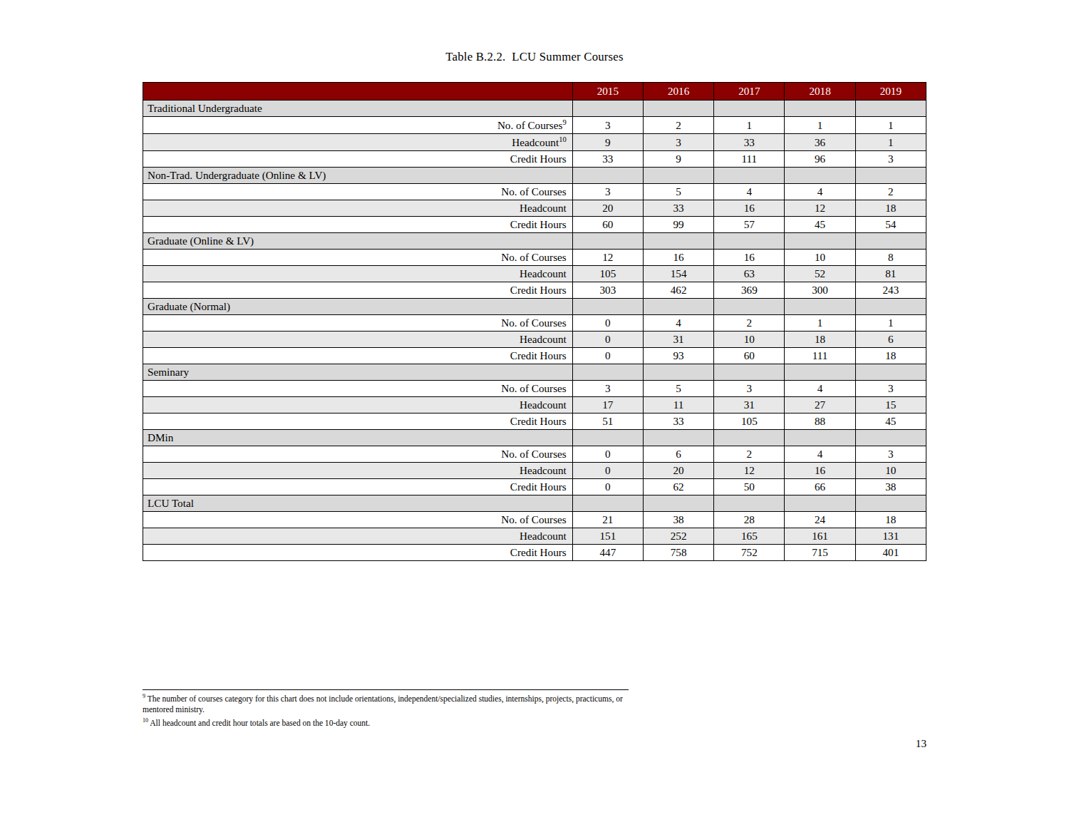Table B.2.2. LCU Summer Courses
| | 2015 | 2016 | 2017 | 2018 | 2019 |
| --- | --- | --- | --- | --- | --- |
| Traditional Undergraduate | | | | | |
| No. of Courses 9 | 3 | 2 | 1 | 1 | 1 |
| Headcount 10 | 9 | 3 | 33 | 36 | 1 |
| Credit Hours | 33 | 9 | 111 | 96 | 3 |
| Non-Trad. Undergraduate (Online & LV) | | | | | |
| No. of Courses | 3 | 5 | 4 | 4 | 2 |
| Headcount | 20 | 33 | 16 | 12 | 18 |
| Credit Hours | 60 | 99 | 57 | 45 | 54 |
| Graduate (Online & LV) | | | | | |
| No. of Courses | 12 | 16 | 16 | 10 | 8 |
| Headcount | 105 | 154 | 63 | 52 | 81 |
| Credit Hours | 303 | 462 | 369 | 300 | 243 |
| Graduate (Normal) | | | | | |
| No. of Courses | 0 | 4 | 2 | 1 | 1 |
| Headcount | 0 | 31 | 10 | 18 | 6 |
| Credit Hours | 0 | 93 | 60 | 111 | 18 |
| Seminary | | | | | |
| No. of Courses | 3 | 5 | 3 | 4 | 3 |
| Headcount | 17 | 11 | 31 | 27 | 15 |
| Credit Hours | 51 | 33 | 105 | 88 | 45 |
| DMin | | | | | |
| No. of Courses | 0 | 6 | 2 | 4 | 3 |
| Headcount | 0 | 20 | 12 | 16 | 10 |
| Credit Hours | 0 | 62 | 50 | 66 | 38 |
| LCU Total | | | | | |
| No. of Courses | 21 | 38 | 28 | 24 | 18 |
| Headcount | 151 | 252 | 165 | 161 | 131 |
| Credit Hours | 447 | 758 | 752 | 715 | 401 |
9 The number of courses category for this chart does not include orientations, independent/specialized studies, internships, projects, practicums, or mentored ministry.
10 All headcount and credit hour totals are based on the 10-day count.
13